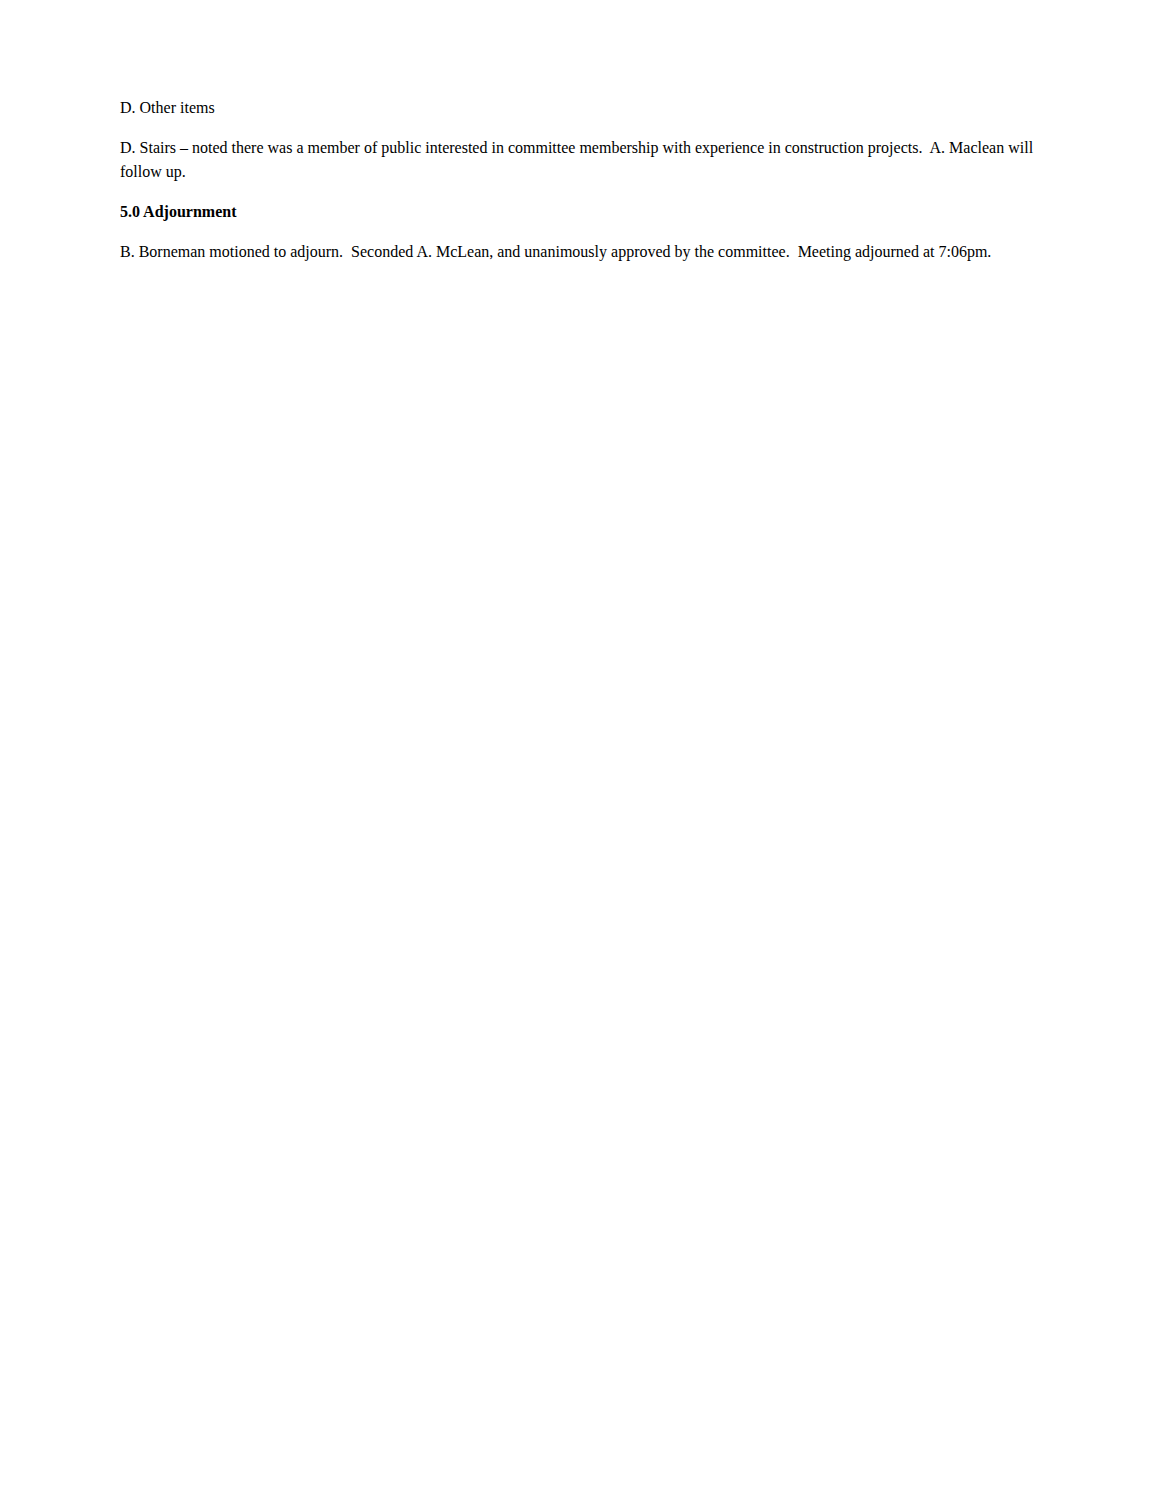D. Other items
D. Stairs – noted there was a member of public interested in committee membership with experience in construction projects. A. Maclean will follow up.
5.0 Adjournment
B. Borneman motioned to adjourn. Seconded A. McLean, and unanimously approved by the committee. Meeting adjourned at 7:06pm.